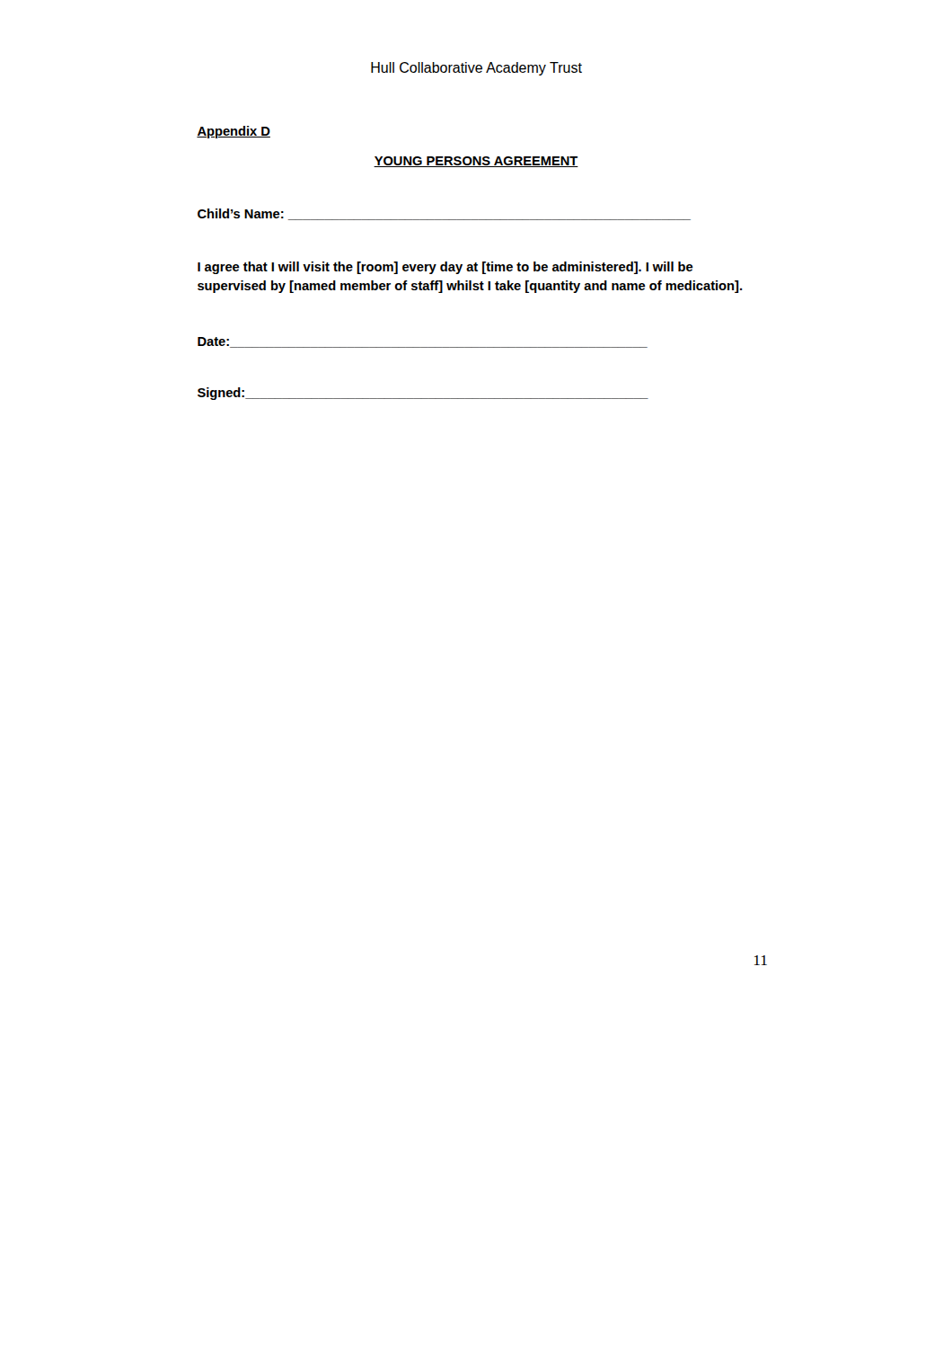Hull Collaborative Academy Trust
Appendix D
YOUNG PERSONS AGREEMENT
Child’s Name: _______________________________________________________
I agree that I will visit the [room] every day at [time to be administered]. I will be supervised by [named member of staff] whilst I take [quantity and name of medication].
Date:_________________________________________________________
Signed:_______________________________________________________
11